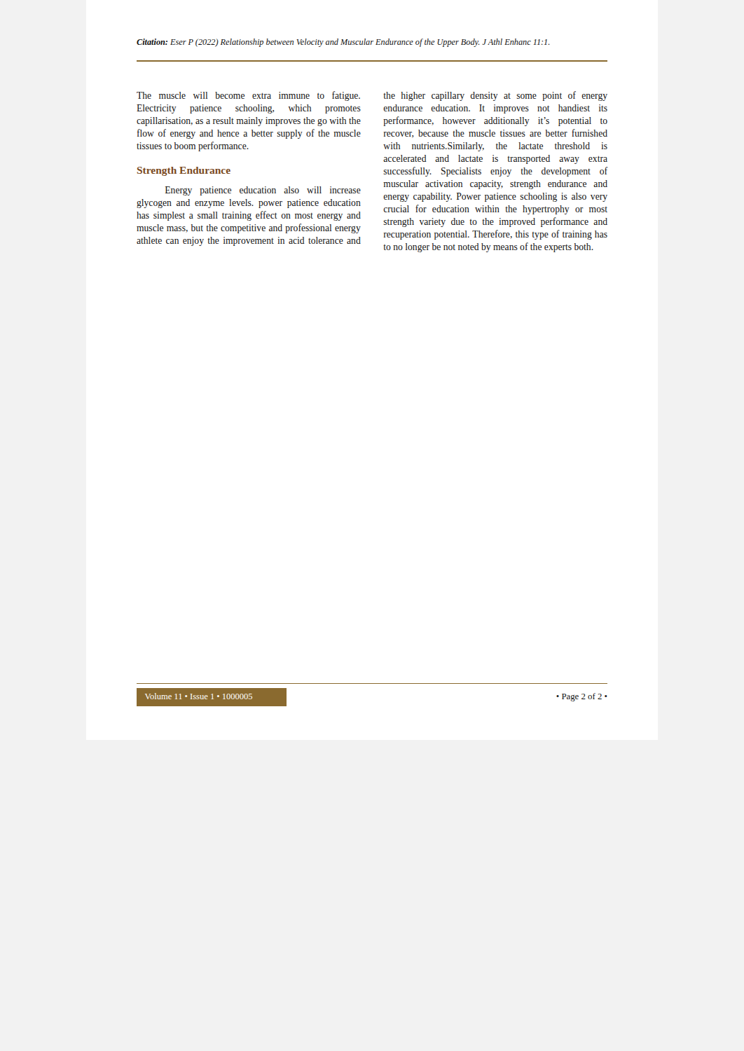Citation: Eser P (2022) Relationship between Velocity and Muscular Endurance of the Upper Body. J Athl Enhanc 11:1.
The muscle will become extra immune to fatigue. Electricity patience schooling, which promotes capillarisation, as a result mainly improves the go with the flow of energy and hence a better supply of the muscle tissues to boom performance.
Strength Endurance
Energy patience education also will increase glycogen and enzyme levels. power patience education has simplest a small training effect on most energy and muscle mass, but the competitive and professional energy athlete can enjoy the improvement in acid tolerance and the higher capillary density at some point of energy endurance education. It improves not handiest its performance, however additionally it’s potential to recover, because the muscle tissues are better furnished with nutrients.Similarly, the lactate threshold is accelerated and lactate is transported away extra successfully. Specialists enjoy the development of muscular activation capacity, strength endurance and energy capability. Power patience schooling is also very crucial for education within the hypertrophy or most strength variety due to the improved performance and recuperation potential. Therefore, this type of training has to no longer be not noted by means of the experts both.
Volume 11 • Issue 1 • 1000005
• Page 2 of 2 •